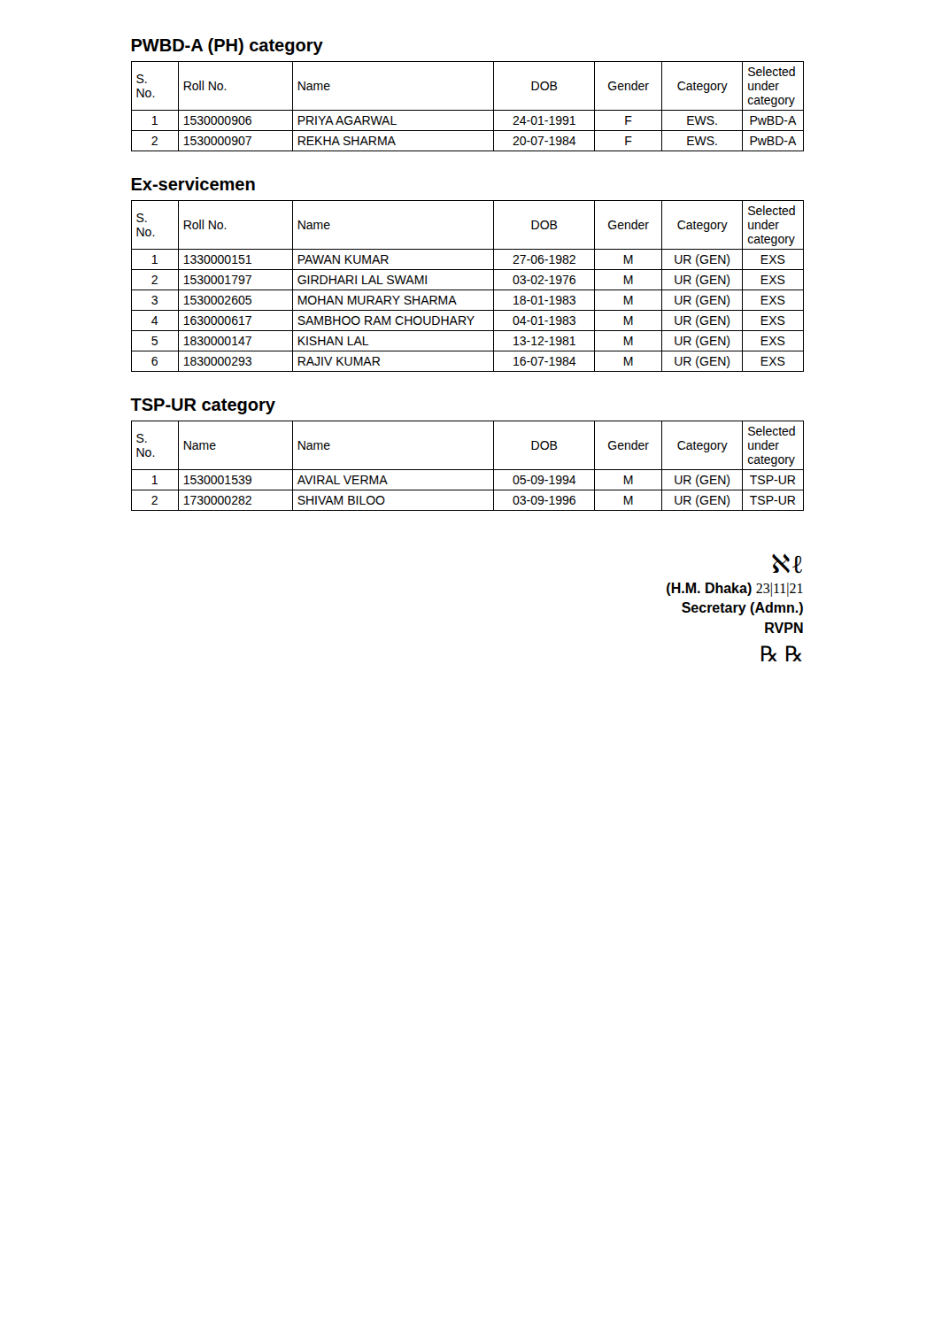PWBD-A (PH) category
| S. No. | Roll No. | Name | DOB | Gender | Category | Selected under category |
| --- | --- | --- | --- | --- | --- | --- |
| 1 | 1530000906 | PRIYA AGARWAL | 24-01-1991 | F | EWS. | PwBD-A |
| 2 | 1530000907 | REKHA SHARMA | 20-07-1984 | F | EWS. | PwBD-A |
Ex-servicemen
| S. No. | Roll No. | Name | DOB | Gender | Category | Selected under category |
| --- | --- | --- | --- | --- | --- | --- |
| 1 | 1330000151 | PAWAN KUMAR | 27-06-1982 | M | UR (GEN) | EXS |
| 2 | 1530001797 | GIRDHARI LAL SWAMI | 03-02-1976 | M | UR (GEN) | EXS |
| 3 | 1530002605 | MOHAN MURARY SHARMA | 18-01-1983 | M | UR (GEN) | EXS |
| 4 | 1630000617 | SAMBHOO RAM CHOUDHARY | 04-01-1983 | M | UR (GEN) | EXS |
| 5 | 1830000147 | KISHAN LAL | 13-12-1981 | M | UR (GEN) | EXS |
| 6 | 1830000293 | RAJIV KUMAR | 16-07-1984 | M | UR (GEN) | EXS |
TSP-UR category
| S. No. | Name | Name | DOB | Gender | Category | Selected under category |
| --- | --- | --- | --- | --- | --- | --- |
| 1 | 1530001539 | AVIRAL VERMA | 05-09-1994 | M | UR (GEN) | TSP-UR |
| 2 | 1730000282 | SHIVAM BILOO | 03-09-1996 | M | UR (GEN) | TSP-UR |
ℵℓ (H.M. Dhaka) 23|11|21
Secretary (Admn.)
RVPN ℞ ℞